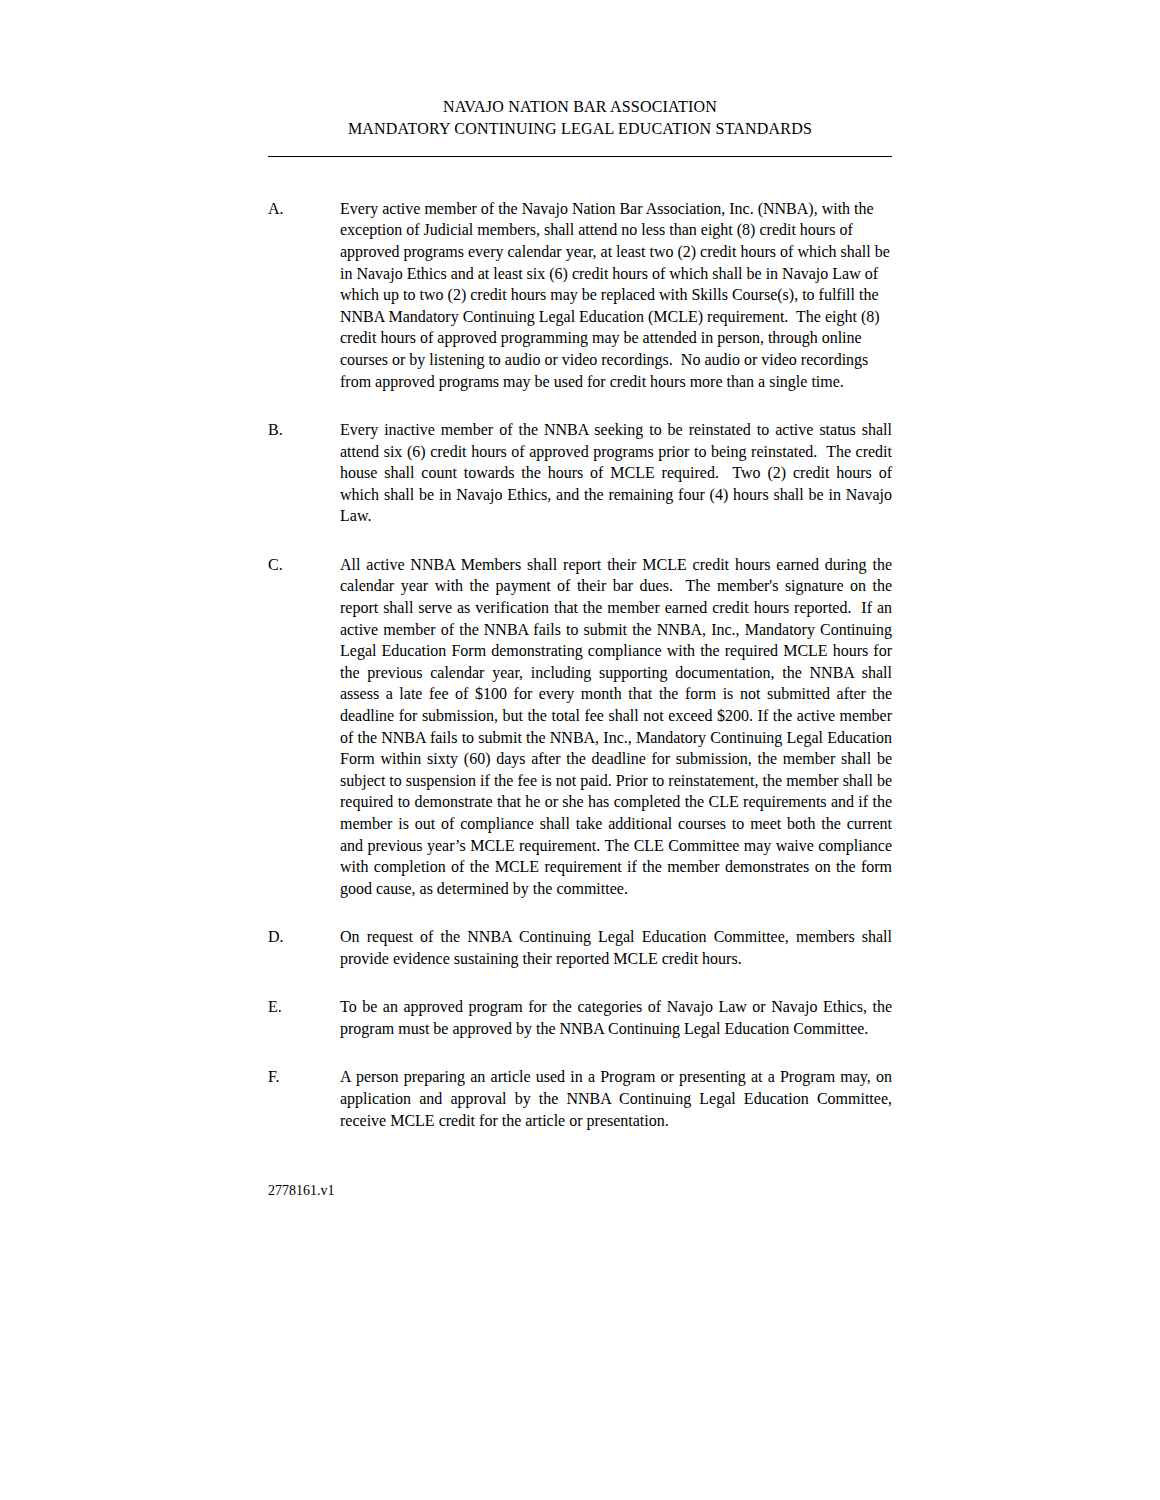NAVAJO NATION BAR ASSOCIATION
MANDATORY CONTINUING LEGAL EDUCATION STANDARDS
A.
Every active member of the Navajo Nation Bar Association, Inc. (NNBA), with the exception of Judicial members, shall attend no less than eight (8) credit hours of approved programs every calendar year, at least two (2) credit hours of which shall be in Navajo Ethics and at least six (6) credit hours of which shall be in Navajo Law of which up to two (2) credit hours may be replaced with Skills Course(s), to fulfill the NNBA Mandatory Continuing Legal Education (MCLE) requirement. The eight (8) credit hours of approved programming may be attended in person, through online courses or by listening to audio or video recordings. No audio or video recordings from approved programs may be used for credit hours more than a single time.
B.
Every inactive member of the NNBA seeking to be reinstated to active status shall attend six (6) credit hours of approved programs prior to being reinstated. The credit house shall count towards the hours of MCLE required. Two (2) credit hours of which shall be in Navajo Ethics, and the remaining four (4) hours shall be in Navajo Law.
C.
All active NNBA Members shall report their MCLE credit hours earned during the calendar year with the payment of their bar dues. The member's signature on the report shall serve as verification that the member earned credit hours reported. If an active member of the NNBA fails to submit the NNBA, Inc., Mandatory Continuing Legal Education Form demonstrating compliance with the required MCLE hours for the previous calendar year, including supporting documentation, the NNBA shall assess a late fee of $100 for every month that the form is not submitted after the deadline for submission, but the total fee shall not exceed $200. If the active member of the NNBA fails to submit the NNBA, Inc., Mandatory Continuing Legal Education Form within sixty (60) days after the deadline for submission, the member shall be subject to suspension if the fee is not paid. Prior to reinstatement, the member shall be required to demonstrate that he or she has completed the CLE requirements and if the member is out of compliance shall take additional courses to meet both the current and previous year’s MCLE requirement. The CLE Committee may waive compliance with completion of the MCLE requirement if the member demonstrates on the form good cause, as determined by the committee.
D.
On request of the NNBA Continuing Legal Education Committee, members shall provide evidence sustaining their reported MCLE credit hours.
E.
To be an approved program for the categories of Navajo Law or Navajo Ethics, the program must be approved by the NNBA Continuing Legal Education Committee.
F.
A person preparing an article used in a Program or presenting at a Program may, on application and approval by the NNBA Continuing Legal Education Committee, receive MCLE credit for the article or presentation.
2778161.v1